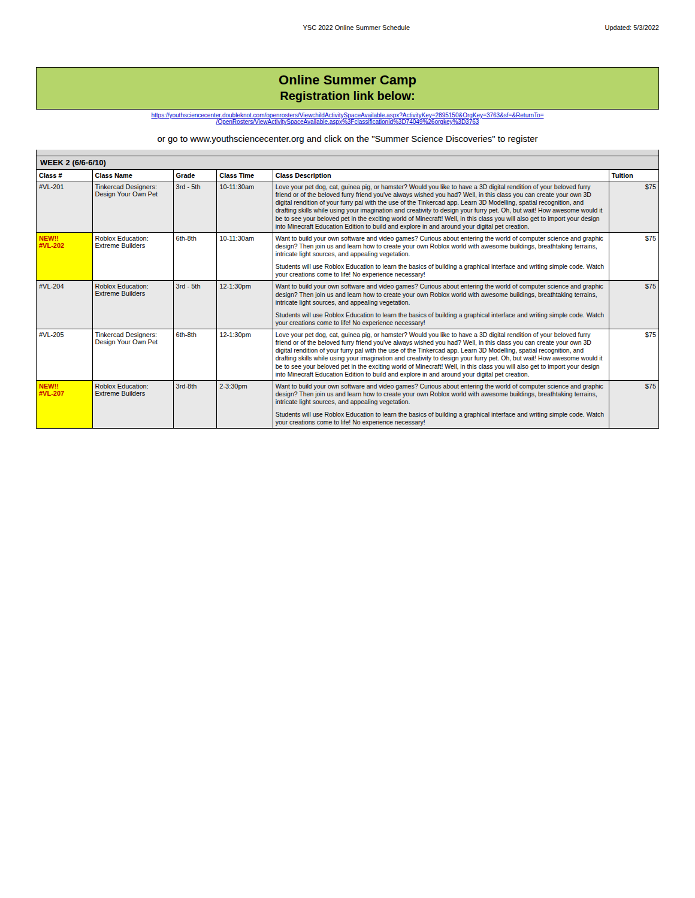YSC 2022 Online Summer Schedule
Updated: 5/3/2022
Online Summer Camp
Registration link below:
https://youthsciencecenter.doubleknot.com/openrosters/ViewchildActivitySpaceAvailable.aspx?ActivityKey=2895150&OrgKey=3763&sf=&ReturnTo=
/OpenRosters/ViewActivitySpaceAvailable.aspx%3Fclassificationid%3D74049%26orgkey%3D3763
or go to www.youthsciencecenter.org and click on the "Summer Science Discoveries" to register
WEEK 2 (6/6-6/10)
| Class # | Class Name | Grade | Class Time | Class Description | Tuition |
| --- | --- | --- | --- | --- | --- |
| #VL-201 | Tinkercad Designers: Design Your Own Pet | 3rd - 5th | 10-11:30am | Love your pet dog, cat, guinea pig, or hamster? Would you like to have a 3D digital rendition of your beloved furry friend or of the beloved furry friend you've always wished you had? Well, in this class you can create your own 3D digital rendition of your furry pal with the use of the Tinkercad app. Learn 3D Modelling, spatial recognition, and drafting skills while using your imagination and creativity to design your furry pet. Oh, but wait! How awesome would it be to see your beloved pet in the exciting world of Minecraft! Well, in this class you will also get to import your design into Minecraft Education Edition to build and explore in and around your digital pet creation. | $75 |
| NEW!! #VL-202 | Roblox Education: Extreme Builders | 6th-8th | 10-11:30am | Want to build your own software and video games? Curious about entering the world of computer science and graphic design? Then join us and learn how to create your own Roblox world with awesome buildings, breathtaking terrains, intricate light sources, and appealing vegetation. Students will use Roblox Education to learn the basics of building a graphical interface and writing simple code. Watch your creations come to life! No experience necessary! | $75 |
| #VL-204 | Roblox Education: Extreme Builders | 3rd - 5th | 12-1:30pm | Want to build your own software and video games? Curious about entering the world of computer science and graphic design? Then join us and learn how to create your own Roblox world with awesome buildings, breathtaking terrains, intricate light sources, and appealing vegetation. Students will use Roblox Education to learn the basics of building a graphical interface and writing simple code. Watch your creations come to life! No experience necessary! | $75 |
| #VL-205 | Tinkercad Designers: Design Your Own Pet | 6th-8th | 12-1:30pm | Love your pet dog, cat, guinea pig, or hamster? Would you like to have a 3D digital rendition of your beloved furry friend or of the beloved furry friend you've always wished you had? Well, in this class you can create your own 3D digital rendition of your furry pal with the use of the Tinkercad app. Learn 3D Modelling, spatial recognition, and drafting skills while using your imagination and creativity to design your furry pet. Oh, but wait! How awesome would it be to see your beloved pet in the exciting world of Minecraft! Well, in this class you will also get to import your design into Minecraft Education Edition to build and explore in and around your digital pet creation. | $75 |
| NEW!! #VL-207 | Roblox Education: Extreme Builders | 3rd-8th | 2-3:30pm | Want to build your own software and video games? Curious about entering the world of computer science and graphic design? Then join us and learn how to create your own Roblox world with awesome buildings, breathtaking terrains, intricate light sources, and appealing vegetation. Students will use Roblox Education to learn the basics of building a graphical interface and writing simple code. Watch your creations come to life! No experience necessary! | $75 |